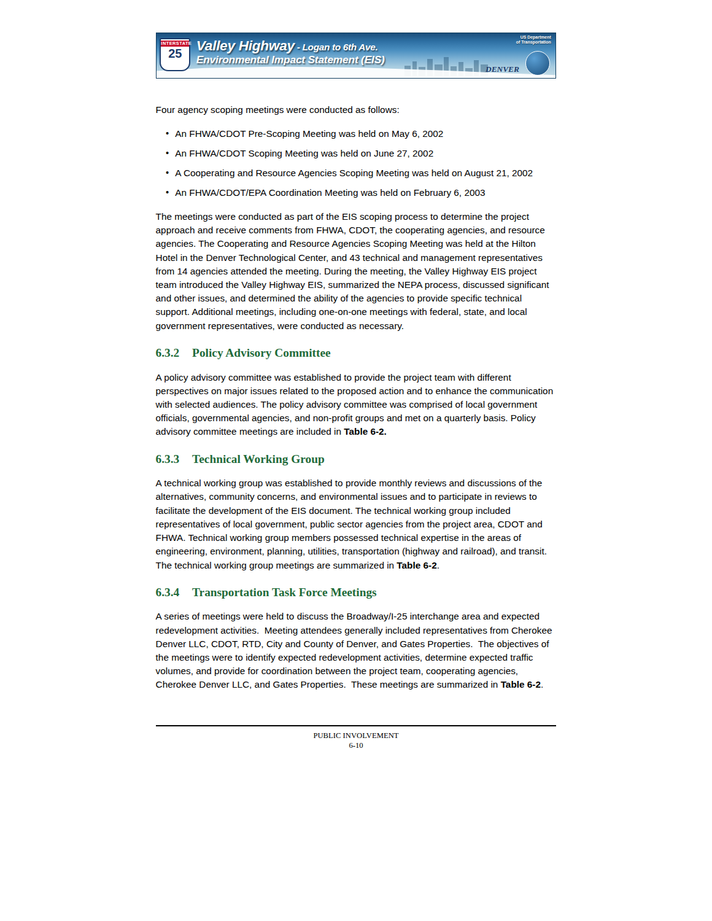Valley Highway - Logan to 6th Ave.
Environmental Impact Statement (EIS)
INTERSTATE
25
US Department
of Transportation
DENVER
Four agency scoping meetings were conducted as follows:
An FHWA/CDOT Pre-Scoping Meeting was held on May 6, 2002
An FHWA/CDOT Scoping Meeting was held on June 27, 2002
A Cooperating and Resource Agencies Scoping Meeting was held on August 21, 2002
An FHWA/CDOT/EPA Coordination Meeting was held on February 6, 2003
The meetings were conducted as part of the EIS scoping process to determine the project approach and receive comments from FHWA, CDOT, the cooperating agencies, and resource agencies. The Cooperating and Resource Agencies Scoping Meeting was held at the Hilton Hotel in the Denver Technological Center, and 43 technical and management representatives from 14 agencies attended the meeting. During the meeting, the Valley Highway EIS project team introduced the Valley Highway EIS, summarized the NEPA process, discussed significant and other issues, and determined the ability of the agencies to provide specific technical support. Additional meetings, including one-on-one meetings with federal, state, and local government representatives, were conducted as necessary.
6.3.2 Policy Advisory Committee
A policy advisory committee was established to provide the project team with different perspectives on major issues related to the proposed action and to enhance the communication with selected audiences. The policy advisory committee was comprised of local government officials, governmental agencies, and non-profit groups and met on a quarterly basis. Policy advisory committee meetings are included in Table 6-2.
6.3.3 Technical Working Group
A technical working group was established to provide monthly reviews and discussions of the alternatives, community concerns, and environmental issues and to participate in reviews to facilitate the development of the EIS document. The technical working group included representatives of local government, public sector agencies from the project area, CDOT and FHWA. Technical working group members possessed technical expertise in the areas of engineering, environment, planning, utilities, transportation (highway and railroad), and transit. The technical working group meetings are summarized in Table 6-2.
6.3.4 Transportation Task Force Meetings
A series of meetings were held to discuss the Broadway/I-25 interchange area and expected redevelopment activities. Meeting attendees generally included representatives from Cherokee Denver LLC, CDOT, RTD, City and County of Denver, and Gates Properties. The objectives of the meetings were to identify expected redevelopment activities, determine expected traffic volumes, and provide for coordination between the project team, cooperating agencies, Cherokee Denver LLC, and Gates Properties. These meetings are summarized in Table 6-2.
PUBLIC INVOLVEMENT
6-10